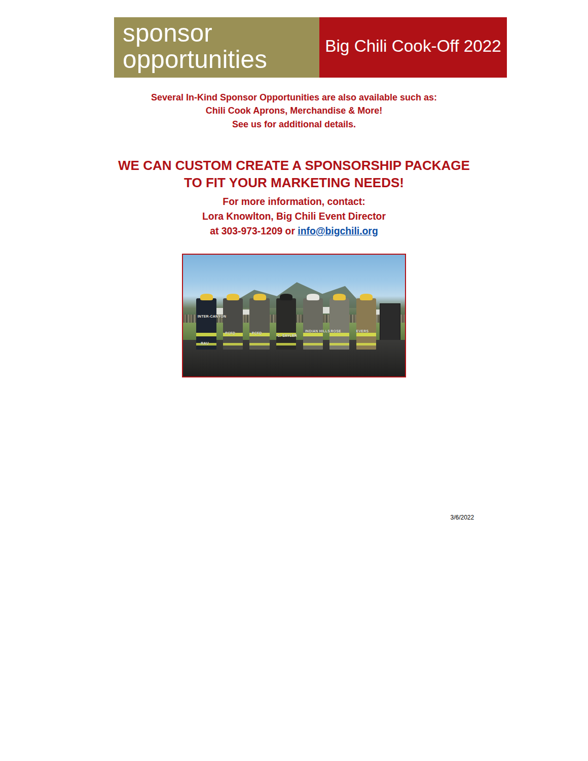sponsor opportunities
Big Chili Cook-Off 2022
Several In-Kind Sponsor Opportunities are also available such as:
Chili Cook Aprons, Merchandise & More!
See us for additional details.
WE CAN CUSTOM CREATE A SPONSORSHIP PACKAGE
TO FIT YOUR MARKETING NEEDS!
For more information, contact:
Lora Knowlton, Big Chili Event Director
at 303-973-1209 or info@bigchili.org
INTER-CANYON
RAU
PCFD
PCFD
C. SAYLER
INDIAN HILLS
ROSE
EVERS
3/6/2022